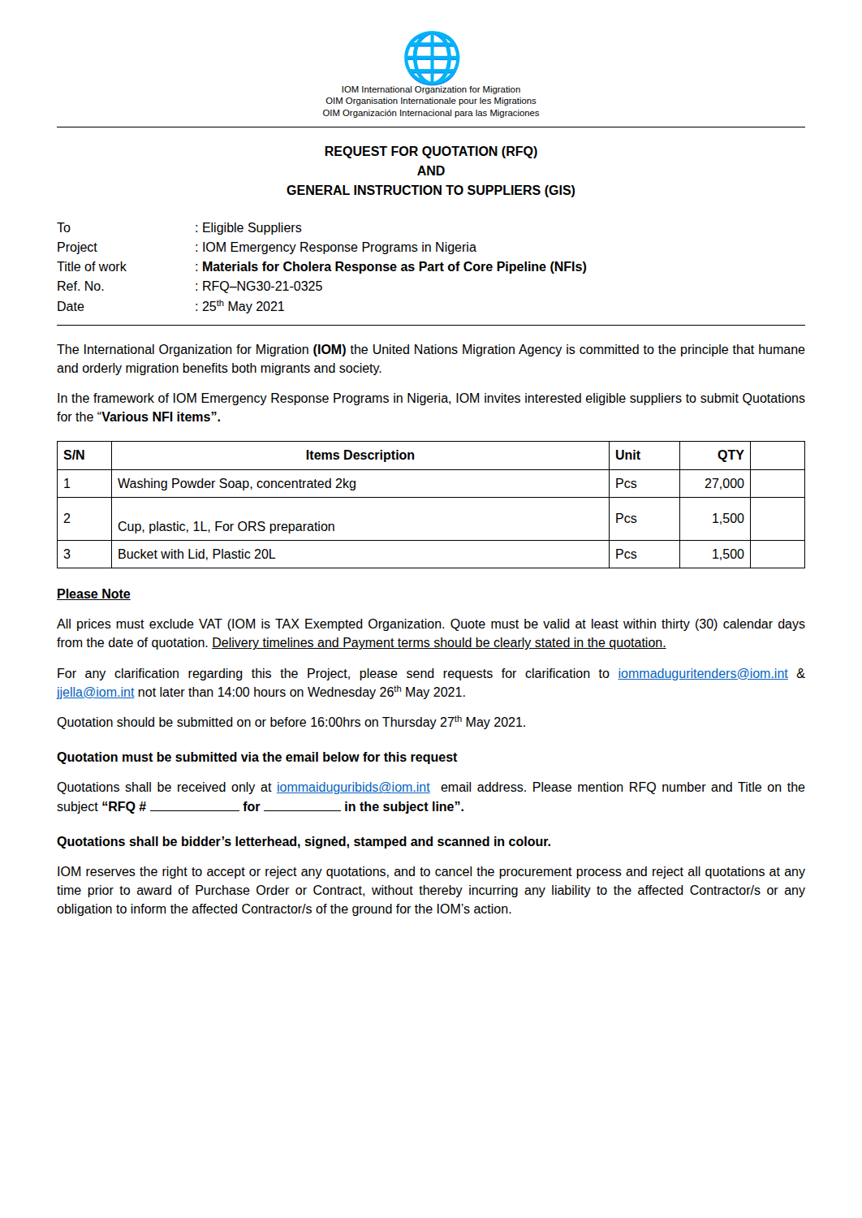🌐
IOM International Organization for Migration
OIM Organisation Internationale pour les Migrations
OIM Organización Internacional para las Migraciones
REQUEST FOR QUOTATION (RFQ)
AND
GENERAL INSTRUCTION TO SUPPLIERS (GIS)
| To | : Eligible Suppliers |
| Project | : IOM Emergency Response Programs in Nigeria |
| Title of work | : Materials for Cholera Response as Part of Core Pipeline (NFIs) |
| Ref. No. | : RFQ–NG30-21-0325 |
| Date | : 25 th May 2021 |
The International Organization for Migration (IOM) the United Nations Migration Agency is committed to the principle that humane and orderly migration benefits both migrants and society.
In the framework of IOM Emergency Response Programs in Nigeria, IOM invites interested eligible suppliers to submit Quotations for the “Various NFI items”.
| S/N | Items Description | Unit | QTY | |
| --- | --- | --- | --- | --- |
| 1 | Washing Powder Soap, concentrated 2kg | Pcs | 27,000 | |
| 2 | Cup, plastic, 1L, For ORS preparation | Pcs | 1,500 | |
| 3 | Bucket with Lid, Plastic 20L | Pcs | 1,500 | |
Please Note
All prices must exclude VAT (IOM is TAX Exempted Organization. Quote must be valid at least within thirty (30) calendar days from the date of quotation. Delivery timelines and Payment terms should be clearly stated in the quotation.
For any clarification regarding this the Project, please send requests for clarification to iommaduguritenders@iom.int & jjella@iom.int not later than 14:00 hours on Wednesday 26th May 2021.
Quotation should be submitted on or before 16:00hrs on Thursday 27th May 2021.
Quotation must be submitted via the email below for this request
Quotations shall be received only at iommaiduguribids@iom.int email address. Please mention RFQ number and Title on the subject “RFQ # for in the subject line”.
Quotations shall be bidder’s letterhead, signed, stamped and scanned in colour.
IOM reserves the right to accept or reject any quotations, and to cancel the procurement process and reject all quotations at any time prior to award of Purchase Order or Contract, without thereby incurring any liability to the affected Contractor/s or any obligation to inform the affected Contractor/s of the ground for the IOM’s action.